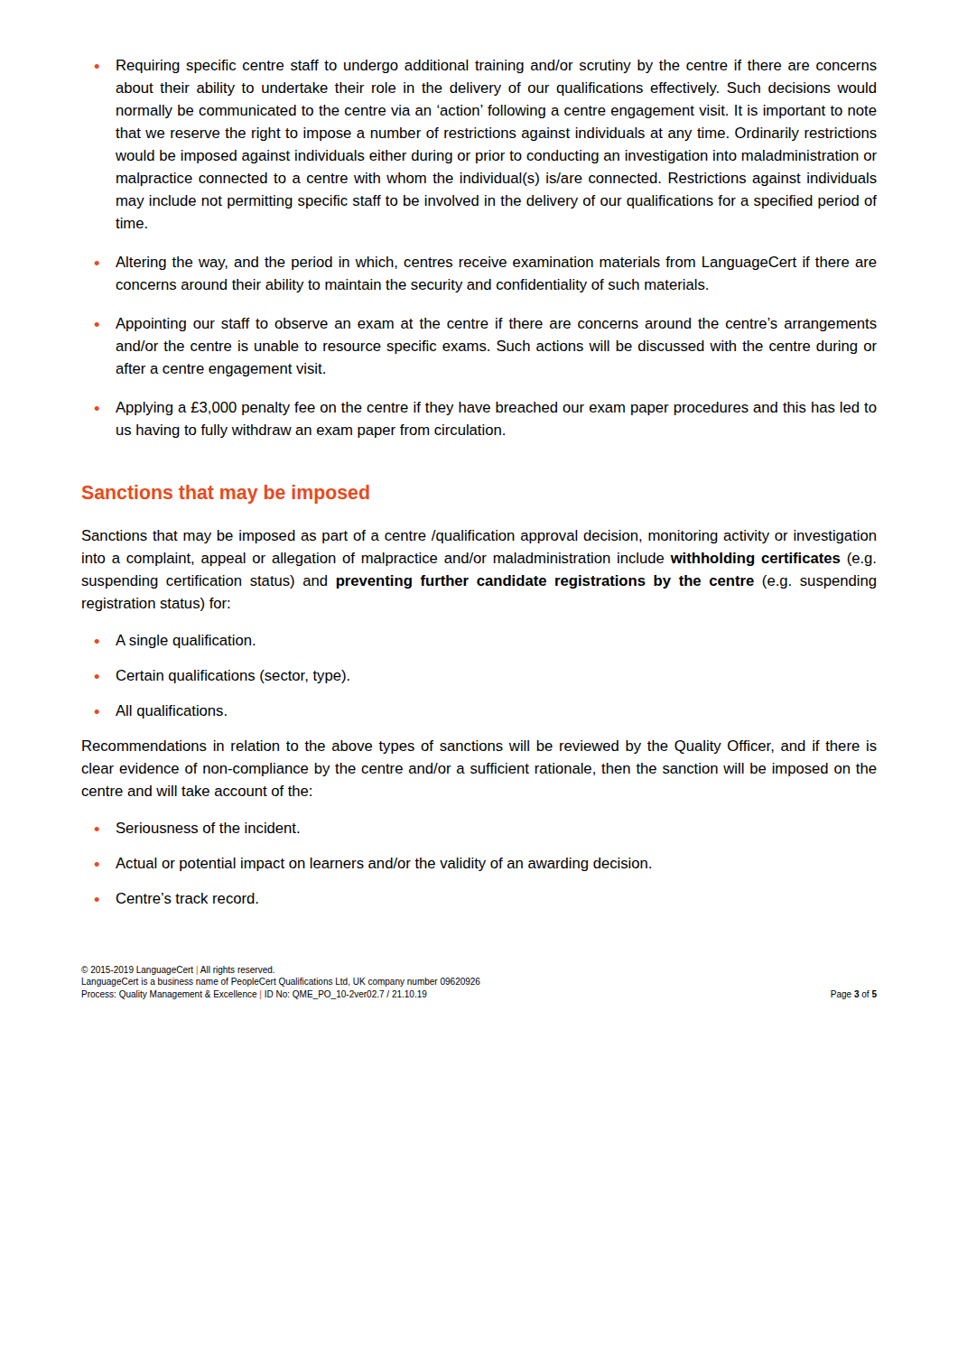Requiring specific centre staff to undergo additional training and/or scrutiny by the centre if there are concerns about their ability to undertake their role in the delivery of our qualifications effectively. Such decisions would normally be communicated to the centre via an ‘action’ following a centre engagement visit. It is important to note that we reserve the right to impose a number of restrictions against individuals at any time. Ordinarily restrictions would be imposed against individuals either during or prior to conducting an investigation into maladministration or malpractice connected to a centre with whom the individual(s) is/are connected. Restrictions against individuals may include not permitting specific staff to be involved in the delivery of our qualifications for a specified period of time.
Altering the way, and the period in which, centres receive examination materials from LanguageCert if there are concerns around their ability to maintain the security and confidentiality of such materials.
Appointing our staff to observe an exam at the centre if there are concerns around the centre’s arrangements and/or the centre is unable to resource specific exams. Such actions will be discussed with the centre during or after a centre engagement visit.
Applying a £3,000 penalty fee on the centre if they have breached our exam paper procedures and this has led to us having to fully withdraw an exam paper from circulation.
Sanctions that may be imposed
Sanctions that may be imposed as part of a centre /qualification approval decision, monitoring activity or investigation into a complaint, appeal or allegation of malpractice and/or maladministration include withholding certificates (e.g. suspending certification status) and preventing further candidate registrations by the centre (e.g. suspending registration status) for:
A single qualification.
Certain qualifications (sector, type).
All qualifications.
Recommendations in relation to the above types of sanctions will be reviewed by the Quality Officer, and if there is clear evidence of non-compliance by the centre and/or a sufficient rationale, then the sanction will be imposed on the centre and will take account of the:
Seriousness of the incident.
Actual or potential impact on learners and/or the validity of an awarding decision.
Centre’s track record.
© 2015-2019 LanguageCert | All rights reserved.
LanguageCert is a business name of PeopleCert Qualifications Ltd, UK company number 09620926
Process: Quality Management & Excellence | ID No: QME_PO_10-2ver02.7 / 21.10.19 Page 3 of 5